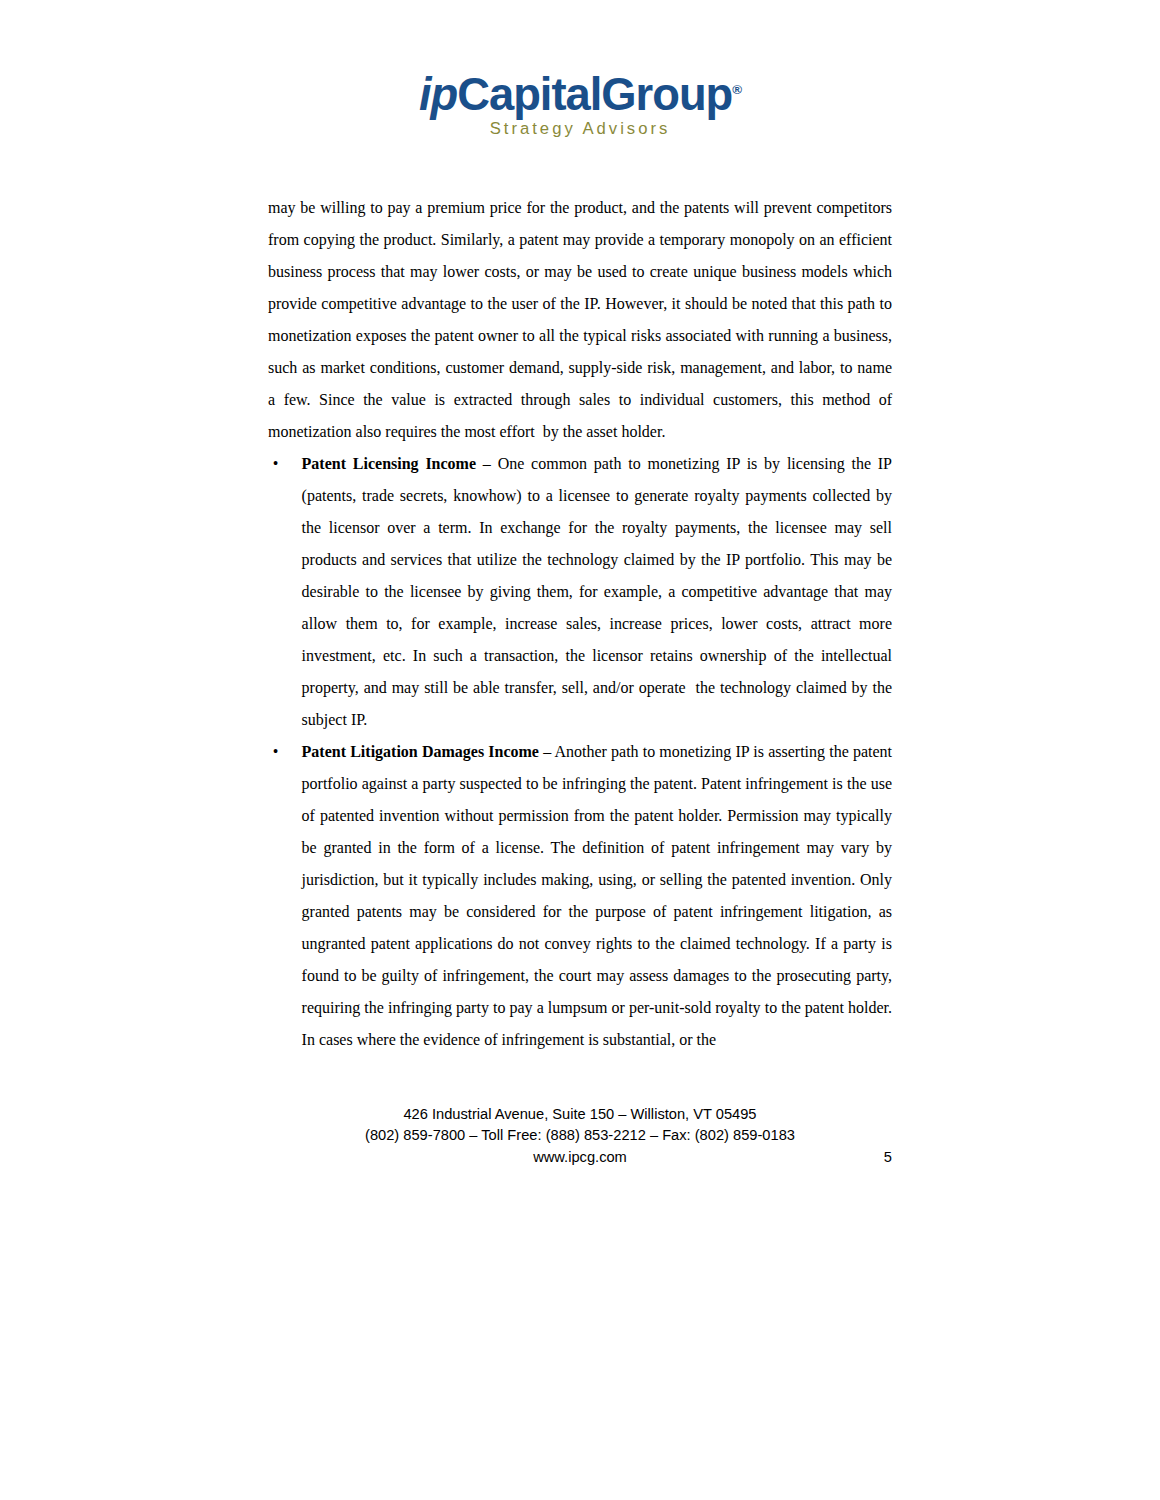ip Capital Group®
Strategy Advisors
may be willing to pay a premium price for the product, and the patents will prevent competitors from copying the product. Similarly, a patent may provide a temporary monopoly on an efficient business process that may lower costs, or may be used to create unique business models which provide competitive advantage to the user of the IP. However, it should be noted that this path to monetization exposes the patent owner to all the typical risks associated with running a business, such as market conditions, customer demand, supply-side risk, management, and labor, to name a few. Since the value is extracted through sales to individual customers, this method of monetization also requires the most effort by the asset holder.
Patent Licensing Income – One common path to monetizing IP is by licensing the IP (patents, trade secrets, knowhow) to a licensee to generate royalty payments collected by the licensor over a term. In exchange for the royalty payments, the licensee may sell products and services that utilize the technology claimed by the IP portfolio. This may be desirable to the licensee by giving them, for example, a competitive advantage that may allow them to, for example, increase sales, increase prices, lower costs, attract more investment, etc. In such a transaction, the licensor retains ownership of the intellectual property, and may still be able transfer, sell, and/or operate the technology claimed by the subject IP.
Patent Litigation Damages Income – Another path to monetizing IP is asserting the patent portfolio against a party suspected to be infringing the patent. Patent infringement is the use of patented invention without permission from the patent holder. Permission may typically be granted in the form of a license. The definition of patent infringement may vary by jurisdiction, but it typically includes making, using, or selling the patented invention. Only granted patents may be considered for the purpose of patent infringement litigation, as ungranted patent applications do not convey rights to the claimed technology. If a party is found to be guilty of infringement, the court may assess damages to the prosecuting party, requiring the infringing party to pay a lumpsum or per-unit-sold royalty to the patent holder. In cases where the evidence of infringement is substantial, or the
426 Industrial Avenue, Suite 150 – Williston, VT 05495
(802) 859-7800 – Toll Free: (888) 853-2212 – Fax: (802) 859-0183
www.ipcg.com 5